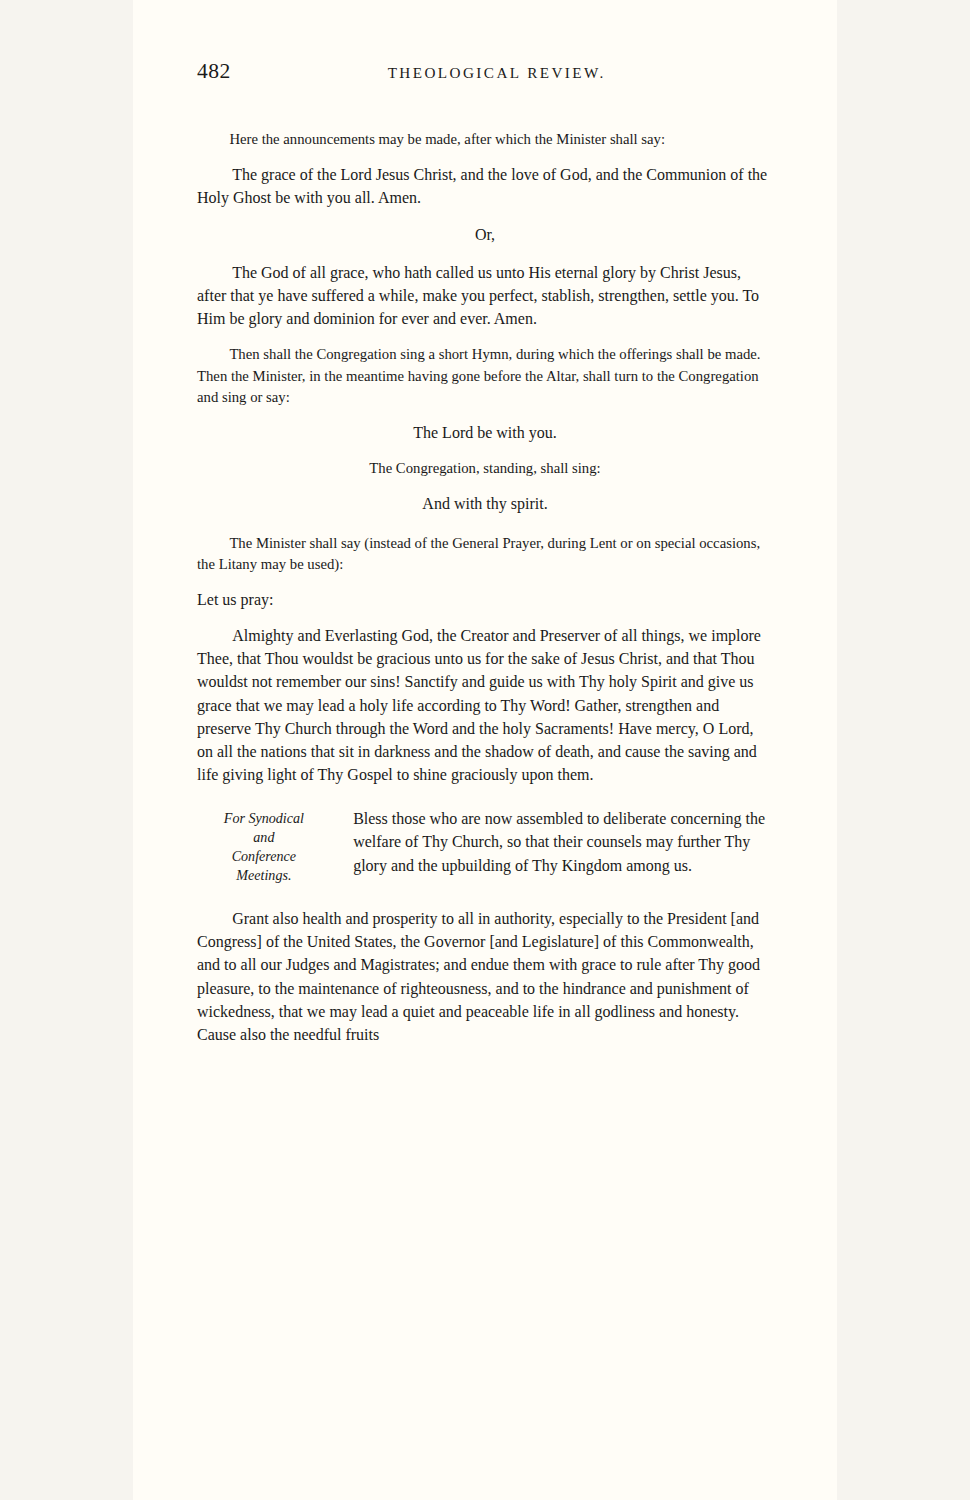482 Theological Review.
Here the announcements may be made, after which the Minister shall say:
The grace of the Lord Jesus Christ, and the love of God, and the Communion of the Holy Ghost be with you all. Amen.
Or,
The God of all grace, who hath called us unto His eternal glory by Christ Jesus, after that ye have suffered a while, make you perfect, stablish, strengthen, settle you. To Him be glory and dominion for ever and ever. Amen.
Then shall the Congregation sing a short Hymn, during which the offerings shall be made. Then the Minister, in the meantime having gone before the Altar, shall turn to the Congregation and sing or say:
The Lord be with you.
The Congregation, standing, shall sing:
And with thy spirit.
The Minister shall say (instead of the General Prayer, during Lent or on special occasions, the Litany may be used):
Let us pray:
Almighty and Everlasting God, the Creator and Preserver of all things, we implore Thee, that Thou wouldst be gracious unto us for the sake of Jesus Christ, and that Thou wouldst not remember our sins! Sanctify and guide us with Thy holy Spirit and give us grace that we may lead a holy life according to Thy Word! Gather, strengthen and preserve Thy Church through the Word and the holy Sacraments! Have mercy, O Lord, on all the nations that sit in darkness and the shadow of death, and cause the saving and life giving light of Thy Gospel to shine graciously upon them.
For Synodical
and
Conference
Meetings.
Bless those who are now assembled to deliberate concerning the welfare of Thy Church, so that their counsels may further Thy glory and the upbuilding of Thy Kingdom among us.
Grant also health and prosperity to all in authority, especially to the President [and Congress] of the United States, the Governor [and Legislature] of this Commonwealth, and to all our Judges and Magistrates; and endue them with grace to rule after Thy good pleasure, to the maintenance of righteousness, and to the hindrance and punishment of wickedness, that we may lead a quiet and peaceable life in all godliness and honesty. Cause also the needful fruits